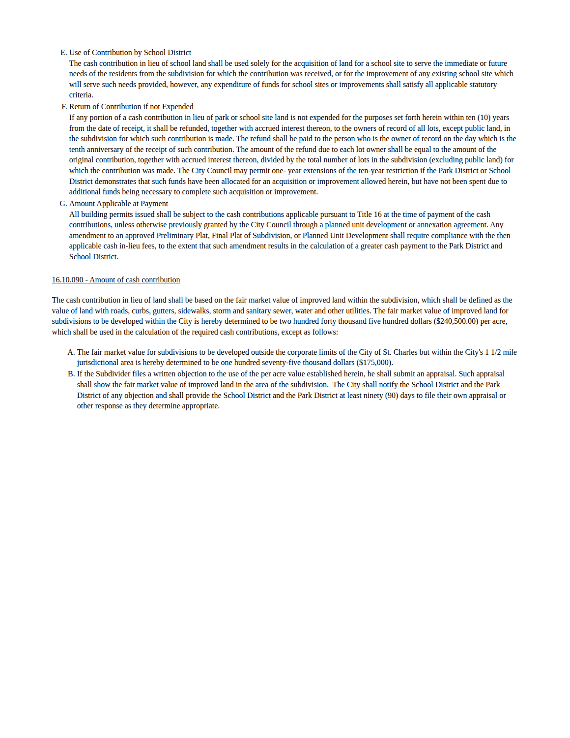Use of Contribution by School District
The cash contribution in lieu of school land shall be used solely for the acquisition of land for a school site to serve the immediate or future needs of the residents from the subdivision for which the contribution was received, or for the improvement of any existing school site which will serve such needs provided, however, any expenditure of funds for school sites or improvements shall satisfy all applicable statutory criteria.
Return of Contribution if not Expended
If any portion of a cash contribution in lieu of park or school site land is not expended for the purposes set forth herein within ten (10) years from the date of receipt, it shall be refunded, together with accrued interest thereon, to the owners of record of all lots, except public land, in the subdivision for which such contribution is made. The refund shall be paid to the person who is the owner of record on the day which is the tenth anniversary of the receipt of such contribution. The amount of the refund due to each lot owner shall be equal to the amount of the original contribution, together with accrued interest thereon, divided by the total number of lots in the subdivision (excluding public land) for which the contribution was made. The City Council may permit one- year extensions of the ten-year restriction if the Park District or School District demonstrates that such funds have been allocated for an acquisition or improvement allowed herein, but have not been spent due to additional funds being necessary to complete such acquisition or improvement.
Amount Applicable at Payment
All building permits issued shall be subject to the cash contributions applicable pursuant to Title 16 at the time of payment of the cash contributions, unless otherwise previously granted by the City Council through a planned unit development or annexation agreement. Any amendment to an approved Preliminary Plat, Final Plat of Subdivision, or Planned Unit Development shall require compliance with the then applicable cash in-lieu fees, to the extent that such amendment results in the calculation of a greater cash payment to the Park District and School District.
16.10.090 - Amount of cash contribution
The cash contribution in lieu of land shall be based on the fair market value of improved land within the subdivision, which shall be defined as the value of land with roads, curbs, gutters, sidewalks, storm and sanitary sewer, water and other utilities. The fair market value of improved land for subdivisions to be developed within the City is hereby determined to be two hundred forty thousand five hundred dollars ($240,500.00) per acre, which shall be used in the calculation of the required cash contributions, except as follows:
The fair market value for subdivisions to be developed outside the corporate limits of the City of St. Charles but within the City's 1 1/2 mile jurisdictional area is hereby determined to be one hundred seventy-five thousand dollars ($175,000).
If the Subdivider files a written objection to the use of the per acre value established herein, he shall submit an appraisal. Such appraisal shall show the fair market value of improved land in the area of the subdivision. The City shall notify the School District and the Park District of any objection and shall provide the School District and the Park District at least ninety (90) days to file their own appraisal or other response as they determine appropriate.